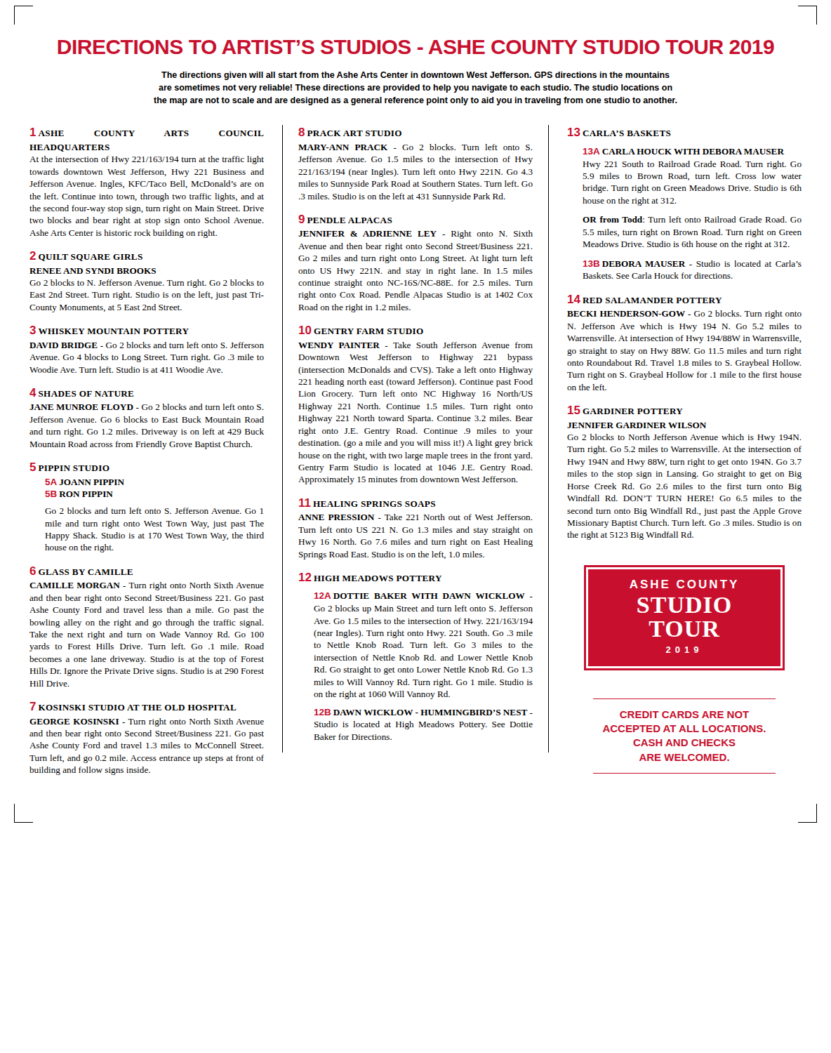DIRECTIONS TO ARTIST’S STUDIOS - ASHE COUNTY STUDIO TOUR 2019
The directions given will all start from the Ashe Arts Center in downtown West Jefferson. GPS directions in the mountains
are sometimes not very reliable! These directions are provided to help you navigate to each studio. The studio locations on
the map are not to scale and are designed as a general reference point only to aid you in traveling from one studio to another.
1 ASHE COUNTY ARTS COUNCIL HEADQUARTERS
At the intersection of Hwy 221/163/194 turn at the traffic light towards downtown West Jefferson, Hwy 221 Business and Jefferson Avenue. Ingles, KFC/Taco Bell, McDonald’s are on the left. Continue into town, through two traffic lights, and at the second four-way stop sign, turn right on Main Street. Drive two blocks and bear right at stop sign onto School Avenue. Ashe Arts Center is historic rock building on right.
2 QUILT SQUARE GIRLS
RENEE AND SYNDI BROOKS
Go 2 blocks to N. Jefferson Avenue. Turn right. Go 2 blocks to East 2nd Street. Turn right. Studio is on the left, just past Tri-County Monuments, at 5 East 2nd Street.
3 WHISKEY MOUNTAIN POTTERY
DAVID BRIDGE - Go 2 blocks and turn left onto S. Jefferson Avenue. Go 4 blocks to Long Street. Turn right. Go .3 mile to Woodie Ave. Turn left. Studio is at 411 Woodie Ave.
4 SHADES OF NATURE
JANE MUNROE FLOYD - Go 2 blocks and turn left onto S. Jefferson Avenue. Go 6 blocks to East Buck Mountain Road and turn right. Go 1.2 miles. Driveway is on left at 429 Buck Mountain Road across from Friendly Grove Baptist Church.
5 PIPPIN STUDIO
5A JOANN PIPPIN
5B RON PIPPIN
Go 2 blocks and turn left onto S. Jefferson Avenue. Go 1 mile and turn right onto West Town Way, just past The Happy Shack. Studio is at 170 West Town Way, the third house on the right.
6 GLASS BY CAMILLE
CAMILLE MORGAN - Turn right onto North Sixth Avenue and then bear right onto Second Street/Business 221. Go past Ashe County Ford and travel less than a mile. Go past the bowling alley on the right and go through the traffic signal. Take the next right and turn on Wade Vannoy Rd. Go 100 yards to Forest Hills Drive. Turn left. Go .1 mile. Road becomes a one lane driveway. Studio is at the top of Forest Hills Dr. Ignore the Private Drive signs. Studio is at 290 Forest Hill Drive.
7 KOSINSKI STUDIO AT THE OLD HOSPITAL
GEORGE KOSINSKI - Turn right onto North Sixth Avenue and then bear right onto Second Street/Business 221. Go past Ashe County Ford and travel 1.3 miles to McConnell Street. Turn left, and go 0.2 mile. Access entrance up steps at front of building and follow signs inside.
8 PRACK ART STUDIO
MARY-ANN PRACK - Go 2 blocks. Turn left onto S. Jefferson Avenue. Go 1.5 miles to the intersection of Hwy 221/163/194 (near Ingles). Turn left onto Hwy 221N. Go 4.3 miles to Sunnyside Park Road at Southern States. Turn left. Go .3 miles. Studio is on the left at 431 Sunnyside Park Rd.
9 PENDLE ALPACAS
JENNIFER & ADRIENNE LEY - Right onto N. Sixth Avenue and then bear right onto Second Street/Business 221. Go 2 miles and turn right onto Long Street. At light turn left onto US Hwy 221N. and stay in right lane. In 1.5 miles continue straight onto NC-16S/NC-88E. for 2.5 miles. Turn right onto Cox Road. Pendle Alpacas Studio is at 1402 Cox Road on the right in 1.2 miles.
10 GENTRY FARM STUDIO
WENDY PAINTER - Take South Jefferson Avenue from Downtown West Jefferson to Highway 221 bypass (intersection McDonalds and CVS). Take a left onto Highway 221 heading north east (toward Jefferson). Continue past Food Lion Grocery. Turn left onto NC Highway 16 North/US Highway 221 North. Continue 1.5 miles. Turn right onto Highway 221 North toward Sparta. Continue 3.2 miles. Bear right onto J.E. Gentry Road. Continue .9 miles to your destination. (go a mile and you will miss it!) A light grey brick house on the right, with two large maple trees in the front yard. Gentry Farm Studio is located at 1046 J.E. Gentry Road. Approximately 15 minutes from downtown West Jefferson.
11 HEALING SPRINGS SOAPS
ANNE PRESSION - Take 221 North out of West Jefferson. Turn left onto US 221 N. Go 1.3 miles and stay straight on Hwy 16 North. Go 7.6 miles and turn right on East Healing Springs Road East. Studio is on the left, 1.0 miles.
12 HIGH MEADOWS POTTERY
12A DOTTIE BAKER WITH DAWN WICKLOW - Go 2 blocks up Main Street and turn left onto S. Jefferson Ave. Go 1.5 miles to the intersection of Hwy. 221/163/194 (near Ingles). Turn right onto Hwy. 221 South. Go .3 mile to Nettle Knob Road. Turn left. Go 3 miles to the intersection of Nettle Knob Rd. and Lower Nettle Knob Rd. Go straight to get onto Lower Nettle Knob Rd. Go 1.3 miles to Will Vannoy Rd. Turn right. Go 1 mile. Studio is on the right at 1060 Will Vannoy Rd.
12B DAWN WICKLOW - HUMMINGBIRD’S NEST - Studio is located at High Meadows Pottery. See Dottie Baker for Directions.
13 CARLA’S BASKETS
13A CARLA HOUCK WITH DEBORA MAUSER
Hwy 221 South to Railroad Grade Road. Turn right. Go 5.9 miles to Brown Road, turn left. Cross low water bridge. Turn right on Green Meadows Drive. Studio is 6th house on the right at 312.
OR from Todd: Turn left onto Railroad Grade Road. Go 5.5 miles, turn right on Brown Road. Turn right on Green Meadows Drive. Studio is 6th house on the right at 312.
13B DEBORA MAUSER - Studio is located at Carla’s Baskets. See Carla Houck for directions.
14 RED SALAMANDER POTTERY
BECKI HENDERSON-GOW - Go 2 blocks. Turn right onto N. Jefferson Ave which is Hwy 194 N. Go 5.2 miles to Warrensville. At intersection of Hwy 194/88W in Warrensville, go straight to stay on Hwy 88W. Go 11.5 miles and turn right onto Roundabout Rd. Travel 1.8 miles to S. Graybeal Hollow. Turn right on S. Graybeal Hollow for .1 mile to the first house on the left.
15 GARDINER POTTERY
JENNIFER GARDINER WILSON
Go 2 blocks to North Jefferson Avenue which is Hwy 194N. Turn right. Go 5.2 miles to Warrensville. At the intersection of Hwy 194N and Hwy 88W, turn right to get onto 194N. Go 3.7 miles to the stop sign in Lansing. Go straight to get on Big Horse Creek Rd. Go 2.6 miles to the first turn onto Big Windfall Rd. DON’T TURN HERE! Go 6.5 miles to the second turn onto Big Windfall Rd., just past the Apple Grove Missionary Baptist Church. Turn left. Go .3 miles. Studio is on the right at 5123 Big Windfall Rd.
ASHE COUNTY
STUDIO
TOUR
2019
CREDIT CARDS ARE NOT
ACCEPTED AT ALL LOCATIONS.
CASH AND CHECKS
ARE WELCOMED.